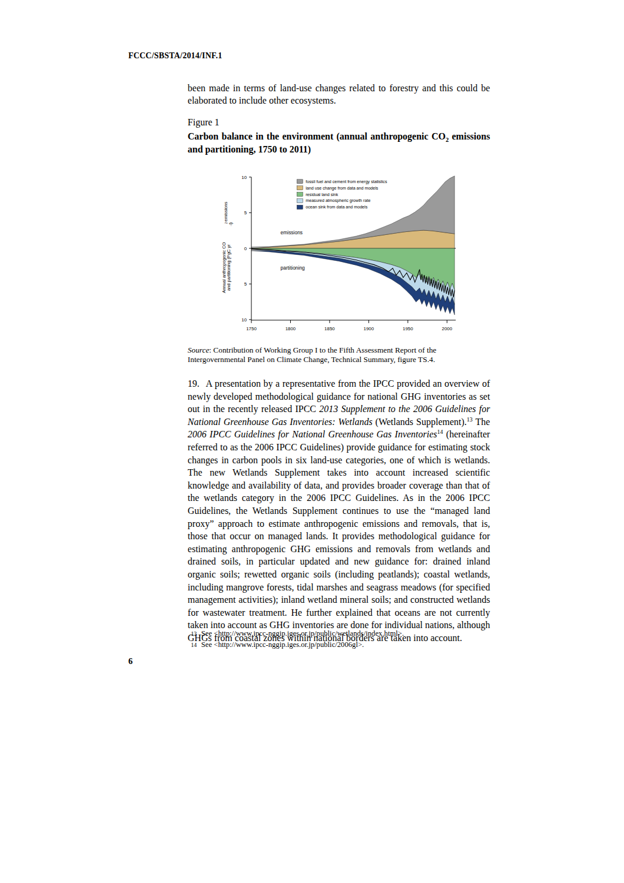FCCC/SBSTA/2014/INF.1
been made in terms of land-use changes related to forestry and this could be elaborated to include other ecosystems.
Figure 1
Carbon balance in the environment (annual anthropogenic CO2 emissions and partitioning, 1750 to 2011)
10 5 0 5 10 1750 1800 1850 1900 1950 2000 Annual anthropogenic CO x and partitioning (PgC yr y 2 emissions -1 ) emissions partitioning fossil fuel and cement from energy statistics land use change from data and models residual land sink measured atmospheric growth rate ocean sink from data and models
Source: Contribution of Working Group I to the Fifth Assessment Report of the Intergovernmental Panel on Climate Change, Technical Summary, figure TS.4.
19. A presentation by a representative from the IPCC provided an overview of newly developed methodological guidance for national GHG inventories as set out in the recently released IPCC 2013 Supplement to the 2006 Guidelines for National Greenhouse Gas Inventories: Wetlands (Wetlands Supplement).13 The 2006 IPCC Guidelines for National Greenhouse Gas Inventories14 (hereinafter referred to as the 2006 IPCC Guidelines) provide guidance for estimating stock changes in carbon pools in six land-use categories, one of which is wetlands. The new Wetlands Supplement takes into account increased scientific knowledge and availability of data, and provides broader coverage than that of the wetlands category in the 2006 IPCC Guidelines. As in the 2006 IPCC Guidelines, the Wetlands Supplement continues to use the “managed land proxy” approach to estimate anthropogenic emissions and removals, that is, those that occur on managed lands. It provides methodological guidance for estimating anthropogenic GHG emissions and removals from wetlands and drained soils, in particular updated and new guidance for: drained inland organic soils; rewetted organic soils (including peatlands); coastal wetlands, including mangrove forests, tidal marshes and seagrass meadows (for specified management activities); inland wetland mineral soils; and constructed wetlands for wastewater treatment. He further explained that oceans are not currently taken into account as GHG inventories are done for individual nations, although GHGs from coastal zones within national borders are taken into account.
13 See <http://www.ipcc-nggip.iges.or.jp/public/wetlands/index.html>.
14 See <http://www.ipcc-nggip.iges.or.jp/public/2006gl>.
6